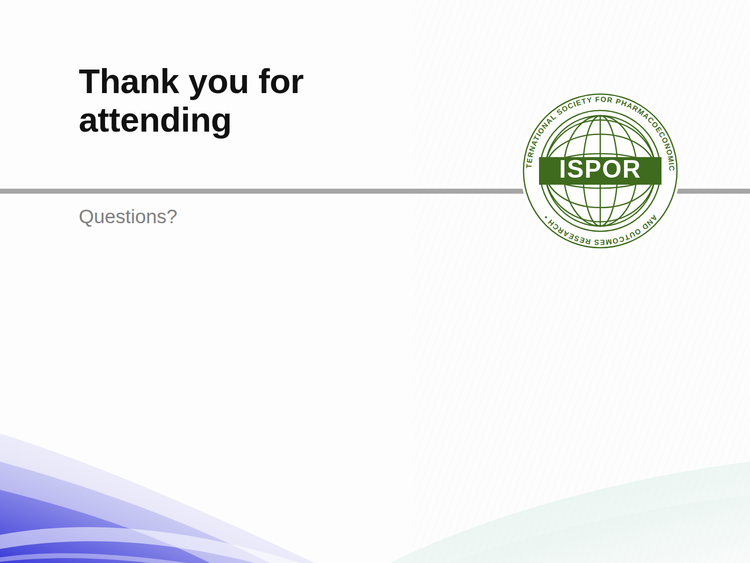Thank you for attending
Questions?
ISPOR INTERNATIONAL SOCIETY FOR PHARMACOECONOMICS AND OUTCOMES RESEARCH •